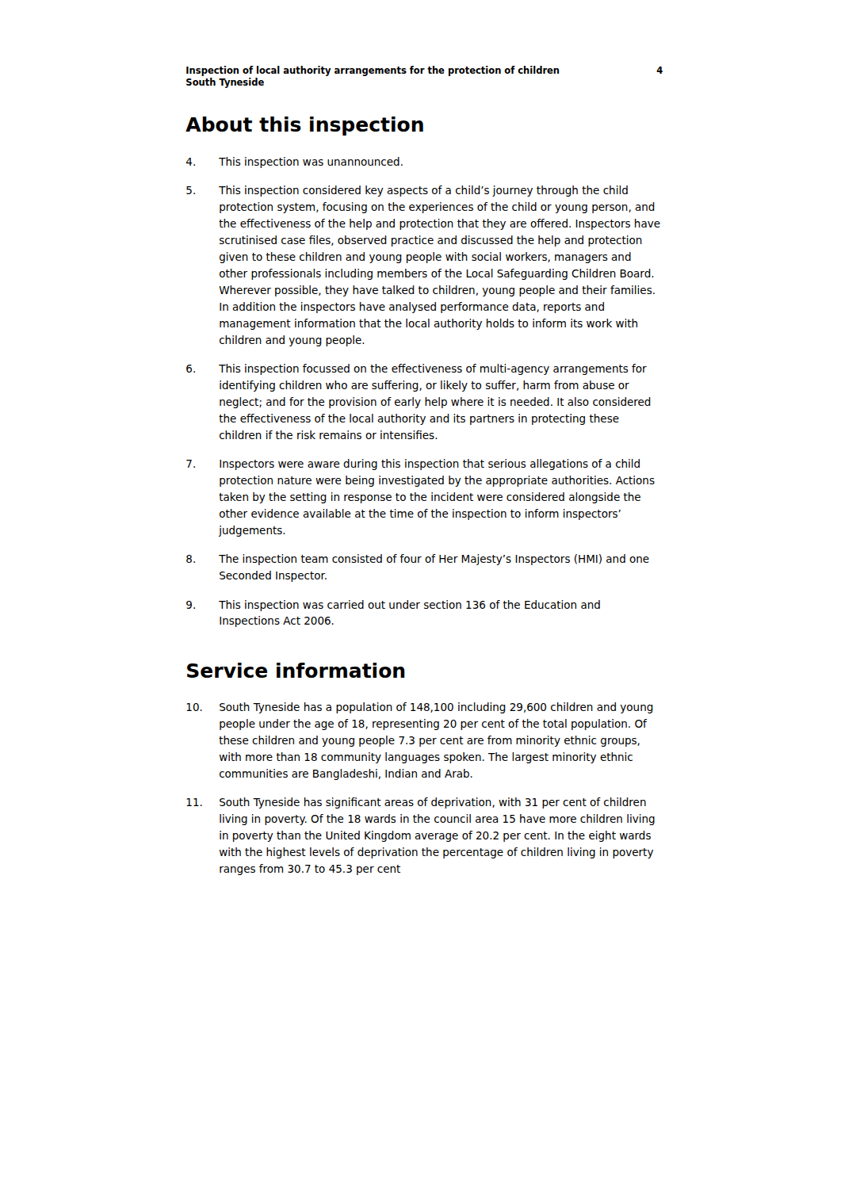Inspection of local authority arrangements for the protection of children
South Tyneside
4
About this inspection
4. This inspection was unannounced.
5. This inspection considered key aspects of a child’s journey through the child protection system, focusing on the experiences of the child or young person, and the effectiveness of the help and protection that they are offered. Inspectors have scrutinised case files, observed practice and discussed the help and protection given to these children and young people with social workers, managers and other professionals including members of the Local Safeguarding Children Board. Wherever possible, they have talked to children, young people and their families. In addition the inspectors have analysed performance data, reports and management information that the local authority holds to inform its work with children and young people.
6. This inspection focussed on the effectiveness of multi-agency arrangements for identifying children who are suffering, or likely to suffer, harm from abuse or neglect; and for the provision of early help where it is needed. It also considered the effectiveness of the local authority and its partners in protecting these children if the risk remains or intensifies.
7. Inspectors were aware during this inspection that serious allegations of a child protection nature were being investigated by the appropriate authorities. Actions taken by the setting in response to the incident were considered alongside the other evidence available at the time of the inspection to inform inspectors’ judgements.
8. The inspection team consisted of four of Her Majesty’s Inspectors (HMI) and one Seconded Inspector.
9. This inspection was carried out under section 136 of the Education and Inspections Act 2006.
Service information
10. South Tyneside has a population of 148,100 including 29,600 children and young people under the age of 18, representing 20 per cent of the total population. Of these children and young people 7.3 per cent are from minority ethnic groups, with more than 18 community languages spoken. The largest minority ethnic communities are Bangladeshi, Indian and Arab.
11. South Tyneside has significant areas of deprivation, with 31 per cent of children living in poverty. Of the 18 wards in the council area 15 have more children living in poverty than the United Kingdom average of 20.2 per cent. In the eight wards with the highest levels of deprivation the percentage of children living in poverty ranges from 30.7 to 45.3 per cent